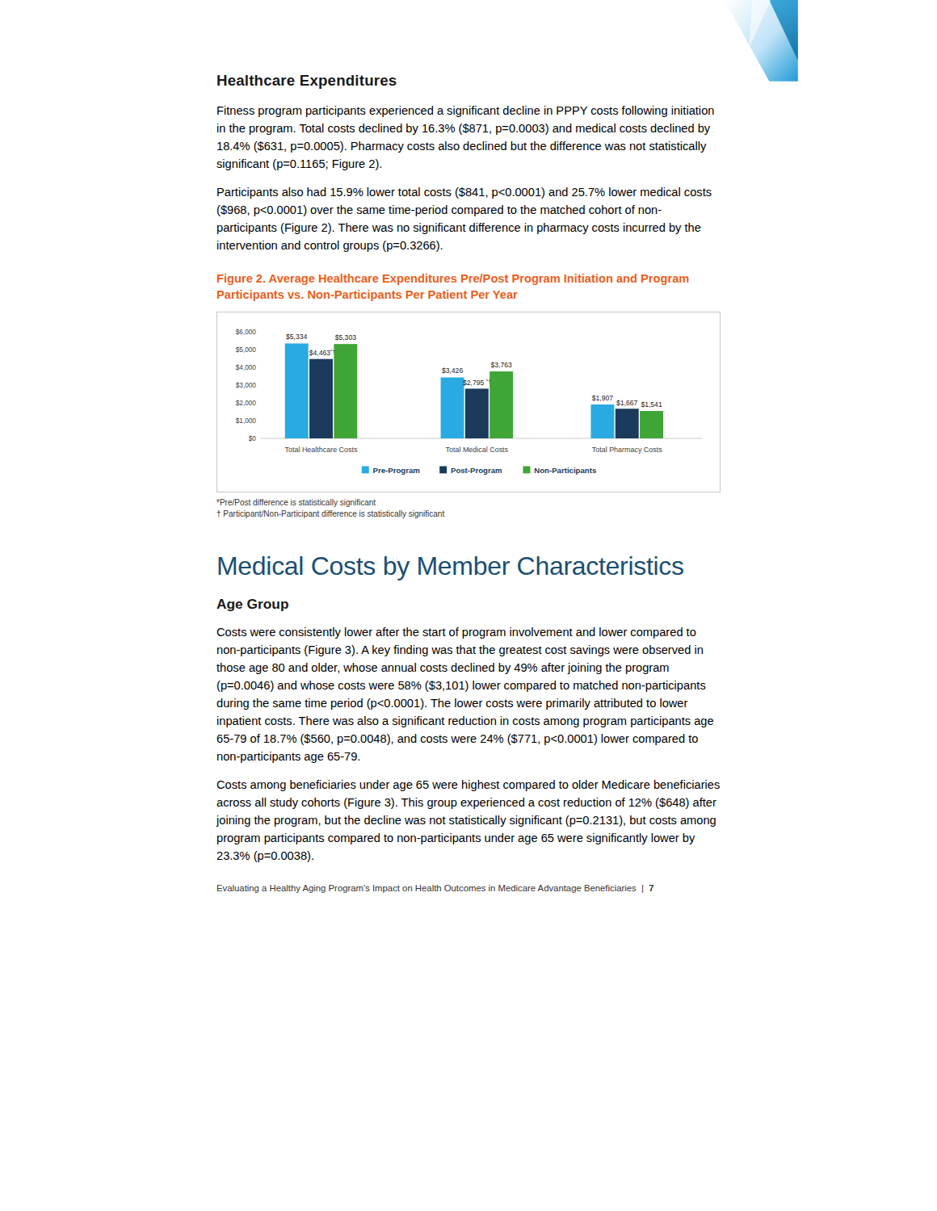Healthcare Expenditures
Fitness program participants experienced a significant decline in PPPY costs following initiation in the program. Total costs declined by 16.3% ($871, p=0.0003) and medical costs declined by 18.4% ($631, p=0.0005). Pharmacy costs also declined but the difference was not statistically significant (p=0.1165; Figure 2).
Participants also had 15.9% lower total costs ($841, p<0.0001) and 25.7% lower medical costs ($968, p<0.0001) over the same time-period compared to the matched cohort of non-participants (Figure 2). There was no significant difference in pharmacy costs incurred by the intervention and control groups (p=0.3266).
Figure 2. Average Healthcare Expenditures Pre/Post Program Initiation and Program Participants vs. Non-Participants Per Patient Per Year
$6,000 $5,000 $4,000 $3,000 $2,000 $1,000 $0 $5,334 $4,463*† $5,303 $3,426 $2,795 *† $3,763 $1,907 $1,667 $1,541 Total Healthcare Costs Total Medical Costs Total Pharmacy Costs Pre-Program Post-Program Non-Participants
*Pre/Post difference is statistically significant
† Participant/Non-Participant difference is statistically significant
Medical Costs by Member Characteristics
Age Group
Costs were consistently lower after the start of program involvement and lower compared to non-participants (Figure 3). A key finding was that the greatest cost savings were observed in those age 80 and older, whose annual costs declined by 49% after joining the program (p=0.0046) and whose costs were 58% ($3,101) lower compared to matched non-participants during the same time period (p<0.0001). The lower costs were primarily attributed to lower inpatient costs. There was also a significant reduction in costs among program participants age 65-79 of 18.7% ($560, p=0.0048), and costs were 24% ($771, p<0.0001) lower compared to non-participants age 65-79.
Costs among beneficiaries under age 65 were highest compared to older Medicare beneficiaries across all study cohorts (Figure 3). This group experienced a cost reduction of 12% ($648) after joining the program, but the decline was not statistically significant (p=0.2131), but costs among program participants compared to non-participants under age 65 were significantly lower by 23.3% (p=0.0038).
Evaluating a Healthy Aging Program's Impact on Health Outcomes in Medicare Advantage Beneficiaries | 7